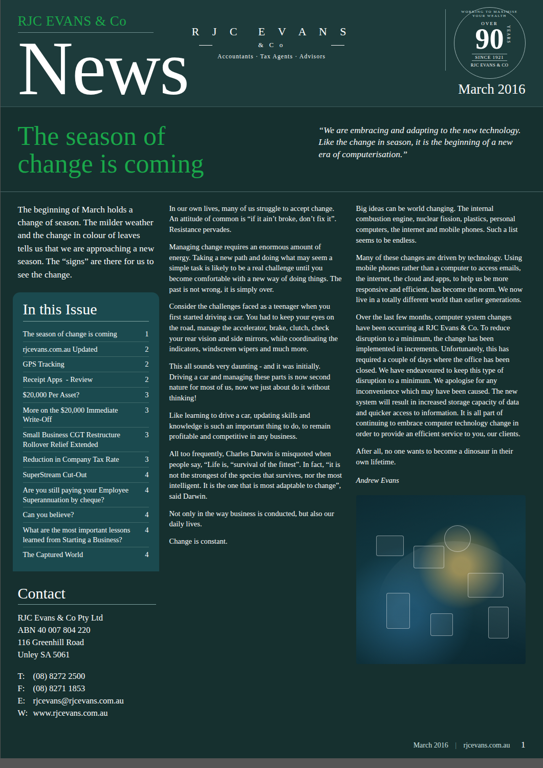RJC EVANS & Co
R J C E V A N S
& C o
Accountants · Tax Agents · Advisors
WORKING TO MAXIMISE YOUR WEALTH
OVER
90
YEARS
SINCE 1921
RJC EVANS & CO
News
March 2016
The season of
change is coming
“We are embracing and adapting to the new technology. Like the change in season, it is the beginning of a new era of computerisation.”
The beginning of March holds a change of season. The milder weather and the change in colour of leaves tells us that we are approaching a new season. The “signs” are there for us to see the change.
In this Issue
| The season of change is coming | 1 |
| rjcevans.com.au Updated | 2 |
| GPS Tracking | 2 |
| Receipt Apps - Review | 2 |
| $20,000 Per Asset? | 3 |
| More on the $20,000 Immediate Write-Off | 3 |
| Small Business CGT Restructure Rollover Relief Extended | 3 |
| Reduction in Company Tax Rate | 3 |
| SuperStream Cut-Out | 4 |
| Are you still paying your Employee Superannuation by cheque? | 4 |
| Can you believe? | 4 |
| What are the most important lessons learned from Starting a Business? | 4 |
| The Captured World | 4 |
Contact
RJC Evans & Co Pty Ltd
ABN 40 007 804 220
116 Greenhill Road
Unley SA 5061
| T: | (08) 8272 2500 |
| F: | (08) 8271 1853 |
| E: | rjcevans@rjcevans.com.au |
| W: | www.rjcevans.com.au |
In our own lives, many of us struggle to accept change. An attitude of common is “if it ain’t broke, don’t fix it”. Resistance pervades.
Managing change requires an enormous amount of energy. Taking a new path and doing what may seem a simple task is likely to be a real challenge until you become comfortable with a new way of doing things. The past is not wrong, it is simply over.
Consider the challenges faced as a teenager when you first started driving a car. You had to keep your eyes on the road, manage the accelerator, brake, clutch, check your rear vision and side mirrors, while coordinating the indicators, windscreen wipers and much more.
This all sounds very daunting - and it was initially. Driving a car and managing these parts is now second nature for most of us, now we just about do it without thinking!
Like learning to drive a car, updating skills and knowledge is such an important thing to do, to remain profitable and competitive in any business.
All too frequently, Charles Darwin is misquoted when people say, “Life is, “survival of the fittest”. In fact, “it is not the strongest of the species that survives, nor the most intelligent. It is the one that is most adaptable to change”, said Darwin.
Not only in the way business is conducted, but also our daily lives.
Change is constant.
Big ideas can be world changing. The internal combustion engine, nuclear fission, plastics, personal computers, the internet and mobile phones. Such a list seems to be endless.
Many of these changes are driven by technology. Using mobile phones rather than a computer to access emails, the internet, the cloud and apps, to help us be more responsive and efficient, has become the norm. We now live in a totally different world than earlier generations.
Over the last few months, computer system changes have been occurring at RJC Evans & Co. To reduce disruption to a minimum, the change has been implemented in increments. Unfortunately, this has required a couple of days where the office has been closed. We have endeavoured to keep this type of disruption to a minimum. We apologise for any inconvenience which may have been caused. The new system will result in increased storage capacity of data and quicker access to information. It is all part of continuing to embrace computer technology change in order to provide an efficient service to you, our clients.
After all, no one wants to become a dinosaur in their own lifetime.
Andrew Evans
March 2016 | rjcevans.com.au 1